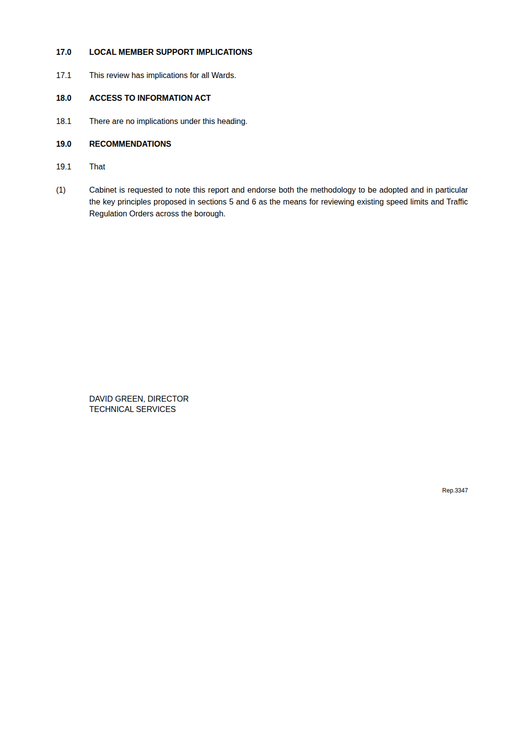17.0
Local Member Support Implications
17.1
This review has implications for all Wards.
18.0
Access to Information Act
18.1
There are no implications under this heading.
19.0
Recommendations
19.1
That
(1)
Cabinet is requested to note this report and endorse both the methodology to be adopted and in particular the key principles proposed in sections 5 and 6 as the means for reviewing existing speed limits and Traffic Regulation Orders across the borough.
DAVID GREEN, DIRECTOR
TECHNICAL SERVICES
Rep.3347